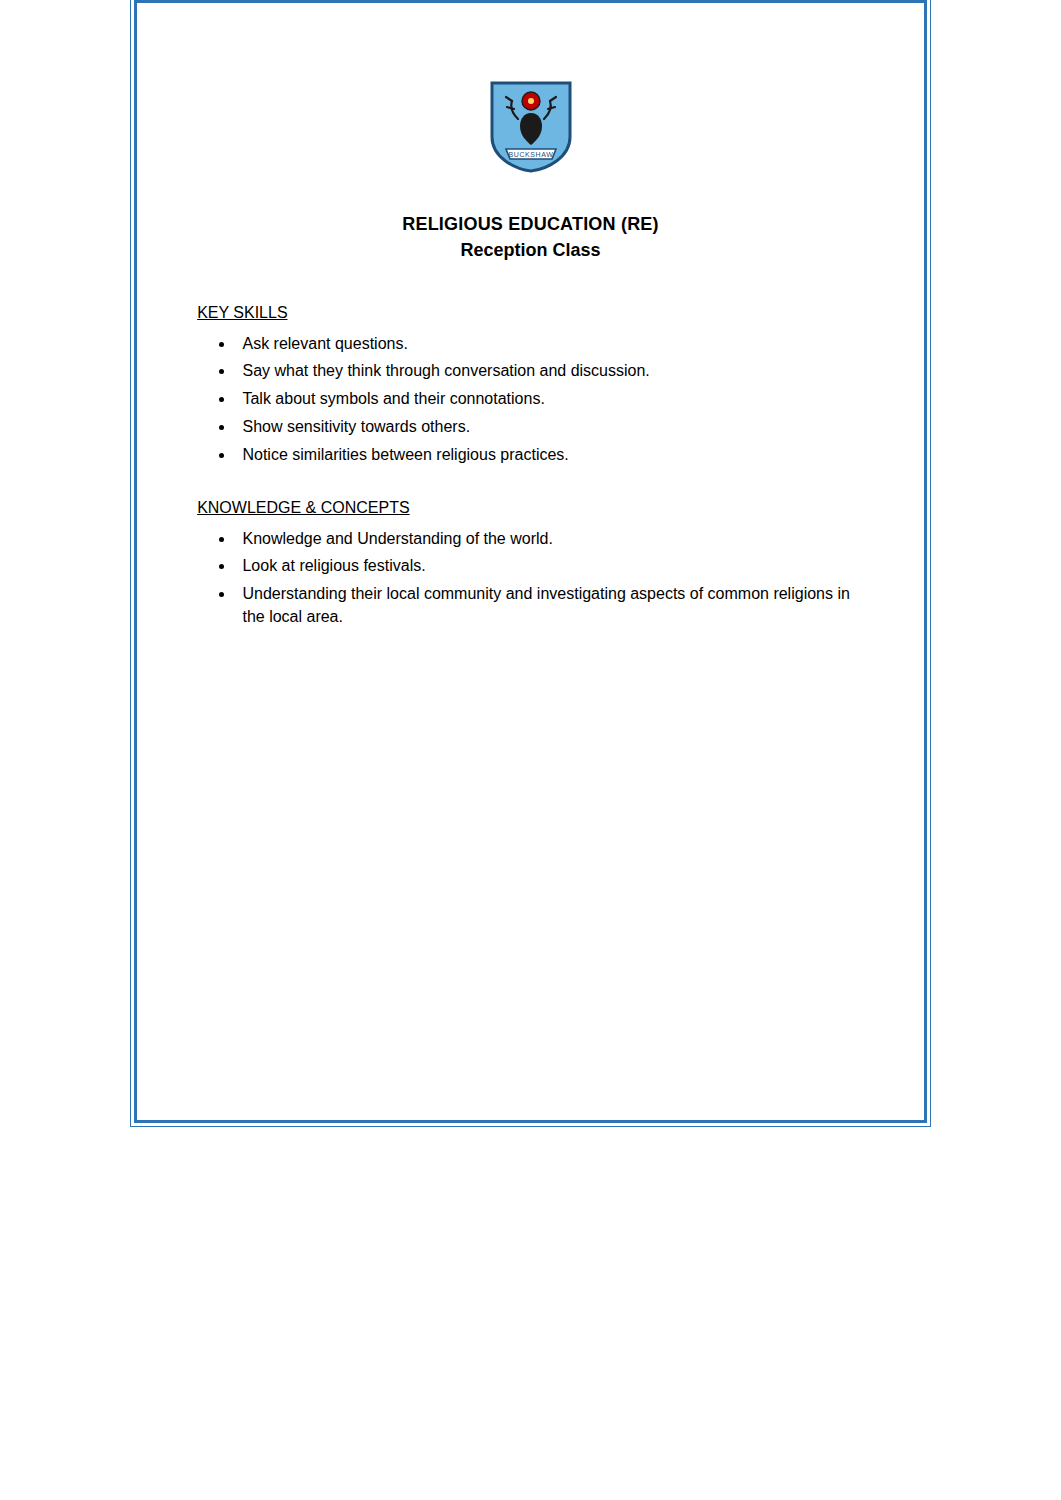Buckshaw crest BUCKSHAW
RELIGIOUS EDUCATION (RE)
Reception Class
KEY SKILLS
Ask relevant questions.
Say what they think through conversation and discussion.
Talk about symbols and their connotations.
Show sensitivity towards others.
Notice similarities between religious practices.
KNOWLEDGE & CONCEPTS
Knowledge and Understanding of the world.
Look at religious festivals.
Understanding their local community and investigating aspects of common religions in the local area.